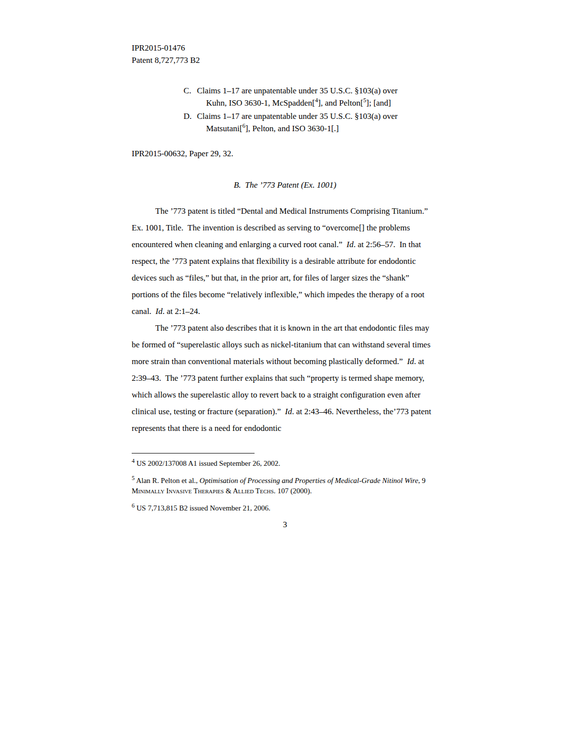IPR2015-01476
Patent 8,727,773 B2
C.
Claims 1–17 are unpatentable under 35 U.S.C. §103(a) over Kuhn, ISO 3630-1, McSpadden[4], and Pelton[5]; [and]
D.
Claims 1–17 are unpatentable under 35 U.S.C. §103(a) over Matsutani[6], Pelton, and ISO 3630-1[.]
IPR2015-00632, Paper 29, 32.
B. The ’773 Patent (Ex. 1001)
The ’773 patent is titled “Dental and Medical Instruments Comprising Titanium.” Ex. 1001, Title. The invention is described as serving to “overcome[] the problems encountered when cleaning and enlarging a curved root canal.” Id. at 2:56–57. In that respect, the ’773 patent explains that flexibility is a desirable attribute for endodontic devices such as “files,” but that, in the prior art, for files of larger sizes the “shank” portions of the files become “relatively inflexible,” which impedes the therapy of a root canal. Id. at 2:1–24.
The ’773 patent also describes that it is known in the art that endodontic files may be formed of “superelastic alloys such as nickel-titanium that can withstand several times more strain than conventional materials without becoming plastically deformed.” Id. at 2:39–43. The ’773 patent further explains that such “property is termed shape memory, which allows the superelastic alloy to revert back to a straight configuration even after clinical use, testing or fracture (separation).” Id. at 2:43–46. Nevertheless, the’773 patent represents that there is a need for endodontic
4 US 2002/137008 A1 issued September 26, 2002.
5 Alan R. Pelton et al., Optimisation of Processing and Properties of Medical-Grade Nitinol Wire, 9 Minimally Invasive Therapies & Allied Techs. 107 (2000).
6 US 7,713,815 B2 issued November 21, 2006.
3